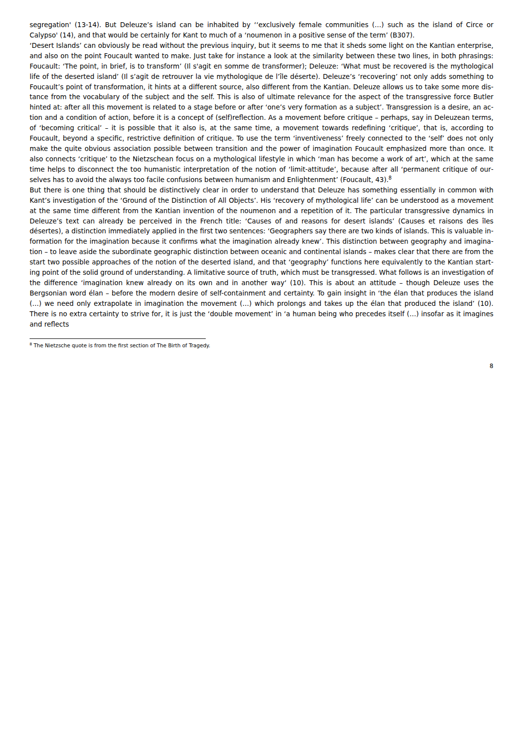segregation' (13-14). But Deleuze’s island can be inhabited by ‘‘exclusively female communities (…) such as the island of Circe or Calypso' (14), and that would be certainly for Kant to much of a ‘noumenon in a positive sense of the term’ (B307).
‘Desert Islands’ can obviously be read without the previous inquiry, but it seems to me that it sheds some light on the Kantian enterprise, and also on the point Foucault wanted to make. Just take for instance a look at the similarity between these two lines, in both phrasings: Foucault: ‘The point, in brief, is to transform’ (Il s'agit en somme de transformer); Deleuze: ‘What must be recovered is the mythological life of the deserted island’ (Il s’agit de retrouver la vie mythologique de l’île déserte). Deleuze’s ‘recovering’ not only adds something to Foucault’s point of transformation, it hints at a different source, also different from the Kantian. Deleuze allows us to take some more distance from the vocabulary of the subject and the self. This is also of ultimate relevance for the aspect of the transgressive force Butler hinted at: after all this movement is related to a stage before or after ‘one’s very formation as a subject’. Transgression is a desire, an action and a condition of action, before it is a concept of (self)reflection. As a movement before critique – perhaps, say in Deleuzean terms, of ‘becoming critical’ – it is possible that it also is, at the same time, a movement towards redefining ‘critique’, that is, according to Foucault, beyond a specific, restrictive definition of critique. To use the term ‘inventiveness’ freely connected to the ‘self’ does not only make the quite obvious association possible between transition and the power of imagination Foucault emphasized more than once. It also connects ‘critique’ to the Nietzschean focus on a mythological lifestyle in which ‘man has become a work of art’, which at the same time helps to disconnect the too humanistic interpretation of the notion of ‘limit-attitude’, because after all ‘permanent critique of ourselves has to avoid the always too facile confusions between humanism and Enlightenment’ (Foucault, 43).8
But there is one thing that should be distinctively clear in order to understand that Deleuze has something essentially in common with Kant’s investigation of the ‘Ground of the Distinction of All Objects’. His ‘recovery of mythological life’ can be understood as a movement at the same time different from the Kantian invention of the noumenon and a repetition of it. The particular transgressive dynamics in Deleuze’s text can already be perceived in the French title: ‘Causes of and reasons for desert islands’ (Causes et raisons des îles désertes), a distinction immediately applied in the first two sentences: ‘Geographers say there are two kinds of islands. This is valuable information for the imagination because it confirms what the imagination already knew’. This distinction between geography and imagination – to leave aside the subordinate geographic distinction between oceanic and continental islands – makes clear that there are from the start two possible approaches of the notion of the deserted island, and that ‘geography’ functions here equivalently to the Kantian starting point of the solid ground of understanding. A limitative source of truth, which must be transgressed. What follows is an investigation of the difference ‘imagination knew already on its own and in another way‘ (10). This is about an attitude – though Deleuze uses the Bergsonian word élan – before the modern desire of self-containment and certainty. To gain insight in ‘the élan that produces the island (…) we need only extrapolate in imagination the movement (…) which prolongs and takes up the élan that produced the island’ (10). There is no extra certainty to strive for, it is just the ‘double movement’ in ‘a human being who precedes itself (…) insofar as it imagines and reflects
8 The Nietzsche quote is from the first section of The Birth of Tragedy.
8